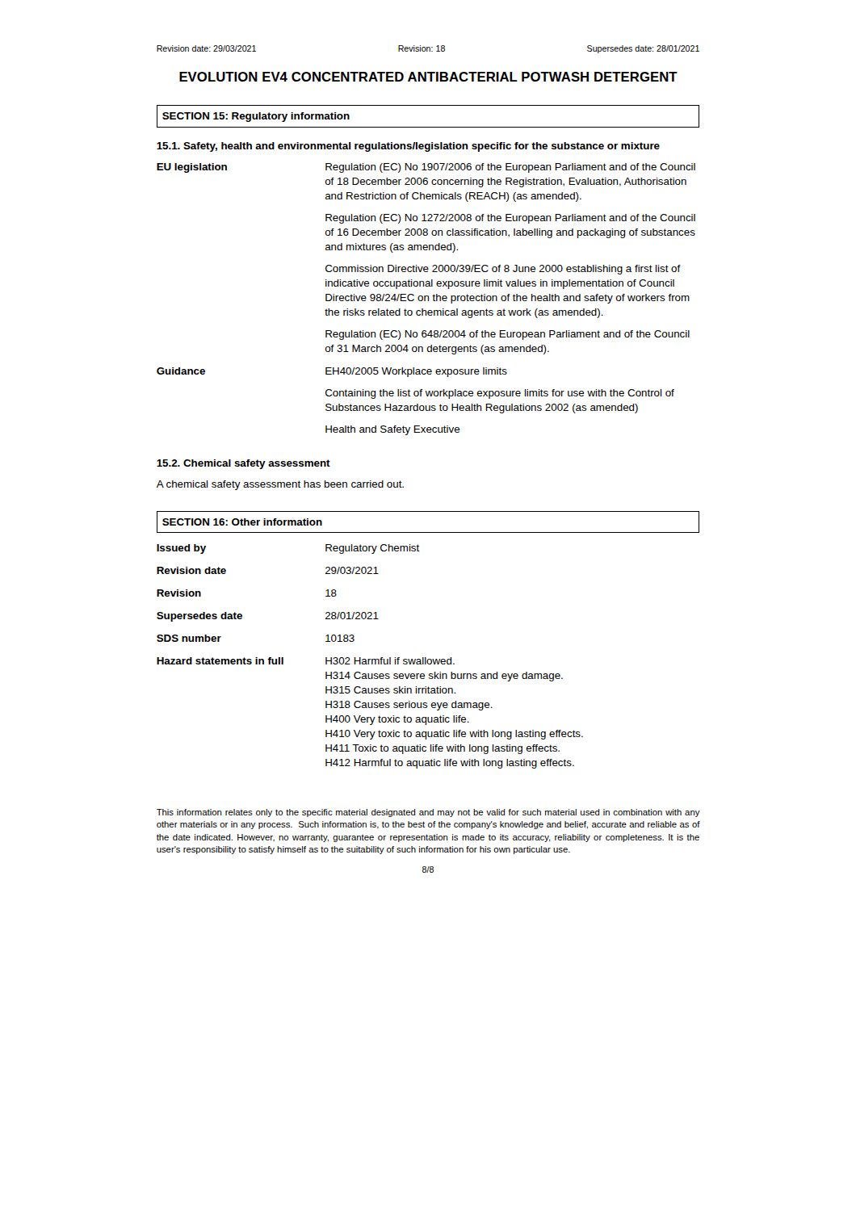Revision date: 29/03/2021 Revision: 18 Supersedes date: 28/01/2021
EVOLUTION EV4 CONCENTRATED ANTIBACTERIAL POTWASH DETERGENT
SECTION 15: Regulatory information
15.1. Safety, health and environmental regulations/legislation specific for the substance or mixture
| EU legislation | Regulation (EC) No 1907/2006 of the European Parliament and of the Council of 18 December 2006 concerning the Registration, Evaluation, Authorisation and Restriction of Chemicals (REACH) (as amended). Regulation (EC) No 1272/2008 of the European Parliament and of the Council of 16 December 2008 on classification, labelling and packaging of substances and mixtures (as amended). Commission Directive 2000/39/EC of 8 June 2000 establishing a first list of indicative occupational exposure limit values in implementation of Council Directive 98/24/EC on the protection of the health and safety of workers from the risks related to chemical agents at work (as amended). Regulation (EC) No 648/2004 of the European Parliament and of the Council of 31 March 2004 on detergents (as amended). |
| Guidance | EH40/2005 Workplace exposure limits Containing the list of workplace exposure limits for use with the Control of Substances Hazardous to Health Regulations 2002 (as amended) Health and Safety Executive |
15.2. Chemical safety assessment
A chemical safety assessment has been carried out.
SECTION 16: Other information
| Issued by | Regulatory Chemist |
| Revision date | 29/03/2021 |
| Revision | 18 |
| Supersedes date | 28/01/2021 |
| SDS number | 10183 |
| Hazard statements in full | H302 Harmful if swallowed. H314 Causes severe skin burns and eye damage. H315 Causes skin irritation. H318 Causes serious eye damage. H400 Very toxic to aquatic life. H410 Very toxic to aquatic life with long lasting effects. H411 Toxic to aquatic life with long lasting effects. H412 Harmful to aquatic life with long lasting effects. |
This information relates only to the specific material designated and may not be valid for such material used in combination with any other materials or in any process. Such information is, to the best of the company's knowledge and belief, accurate and reliable as of the date indicated. However, no warranty, guarantee or representation is made to its accuracy, reliability or completeness. It is the user's responsibility to satisfy himself as to the suitability of such information for his own particular use.
8/8